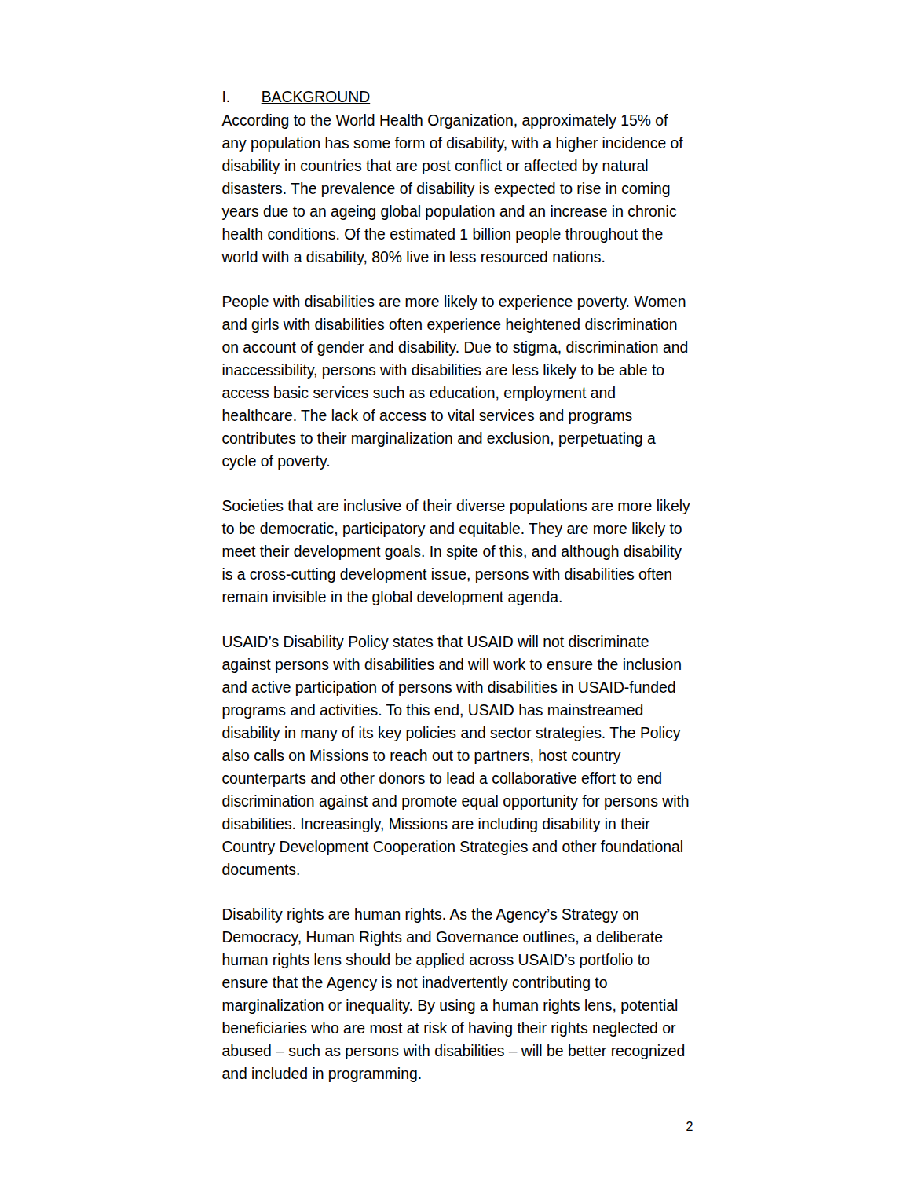I. BACKGROUND
According to the World Health Organization, approximately 15% of any population has some form of disability, with a higher incidence of disability in countries that are post conflict or affected by natural disasters. The prevalence of disability is expected to rise in coming years due to an ageing global population and an increase in chronic health conditions. Of the estimated 1 billion people throughout the world with a disability, 80% live in less resourced nations.
People with disabilities are more likely to experience poverty. Women and girls with disabilities often experience heightened discrimination on account of gender and disability. Due to stigma, discrimination and inaccessibility, persons with disabilities are less likely to be able to access basic services such as education, employment and healthcare. The lack of access to vital services and programs contributes to their marginalization and exclusion, perpetuating a cycle of poverty.
Societies that are inclusive of their diverse populations are more likely to be democratic, participatory and equitable. They are more likely to meet their development goals. In spite of this, and although disability is a cross-cutting development issue, persons with disabilities often remain invisible in the global development agenda.
USAID’s Disability Policy states that USAID will not discriminate against persons with disabilities and will work to ensure the inclusion and active participation of persons with disabilities in USAID-funded programs and activities. To this end, USAID has mainstreamed disability in many of its key policies and sector strategies. The Policy also calls on Missions to reach out to partners, host country counterparts and other donors to lead a collaborative effort to end discrimination against and promote equal opportunity for persons with disabilities. Increasingly, Missions are including disability in their Country Development Cooperation Strategies and other foundational documents.
Disability rights are human rights. As the Agency’s Strategy on Democracy, Human Rights and Governance outlines, a deliberate human rights lens should be applied across USAID’s portfolio to ensure that the Agency is not inadvertently contributing to marginalization or inequality. By using a human rights lens, potential beneficiaries who are most at risk of having their rights neglected or abused – such as persons with disabilities – will be better recognized and included in programming.
2